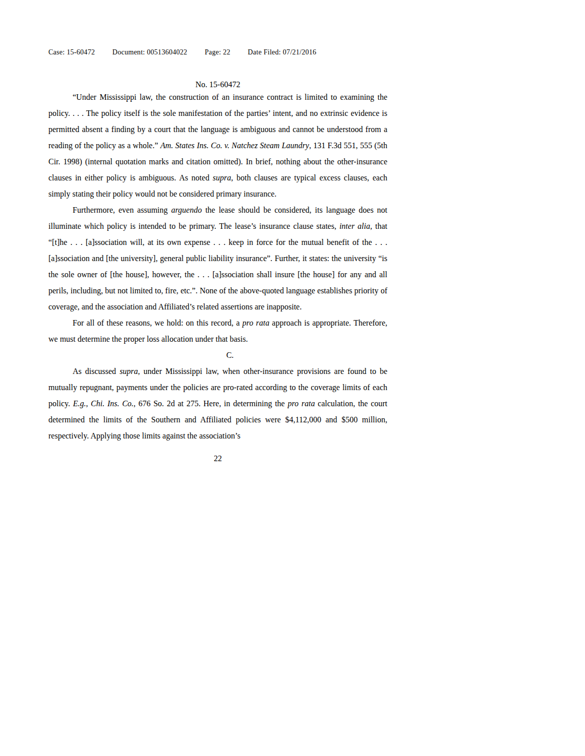Case: 15-60472 Document: 00513604022 Page: 22 Date Filed: 07/21/2016
No. 15-60472
“Under Mississippi law, the construction of an insurance contract is limited to examining the policy. . . . The policy itself is the sole manifestation of the parties’ intent, and no extrinsic evidence is permitted absent a finding by a court that the language is ambiguous and cannot be understood from a reading of the policy as a whole.” Am. States Ins. Co. v. Natchez Steam Laundry, 131 F.3d 551, 555 (5th Cir. 1998) (internal quotation marks and citation omitted). In brief, nothing about the other-insurance clauses in either policy is ambiguous. As noted supra, both clauses are typical excess clauses, each simply stating their policy would not be considered primary insurance.
Furthermore, even assuming arguendo the lease should be considered, its language does not illuminate which policy is intended to be primary. The lease’s insurance clause states, inter alia, that “[t]he . . . [a]ssociation will, at its own expense . . . keep in force for the mutual benefit of the . . . [a]ssociation and [the university], general public liability insurance”. Further, it states: the university “is the sole owner of [the house], however, the . . . [a]ssociation shall insure [the house] for any and all perils, including, but not limited to, fire, etc.”. None of the above-quoted language establishes priority of coverage, and the association and Affiliated’s related assertions are inapposite.
For all of these reasons, we hold: on this record, a pro rata approach is appropriate. Therefore, we must determine the proper loss allocation under that basis.
C.
As discussed supra, under Mississippi law, when other-insurance provisions are found to be mutually repugnant, payments under the policies are pro-rated according to the coverage limits of each policy. E.g., Chi. Ins. Co., 676 So. 2d at 275. Here, in determining the pro rata calculation, the court determined the limits of the Southern and Affiliated policies were $4,112,000 and $500 million, respectively. Applying those limits against the association’s
22